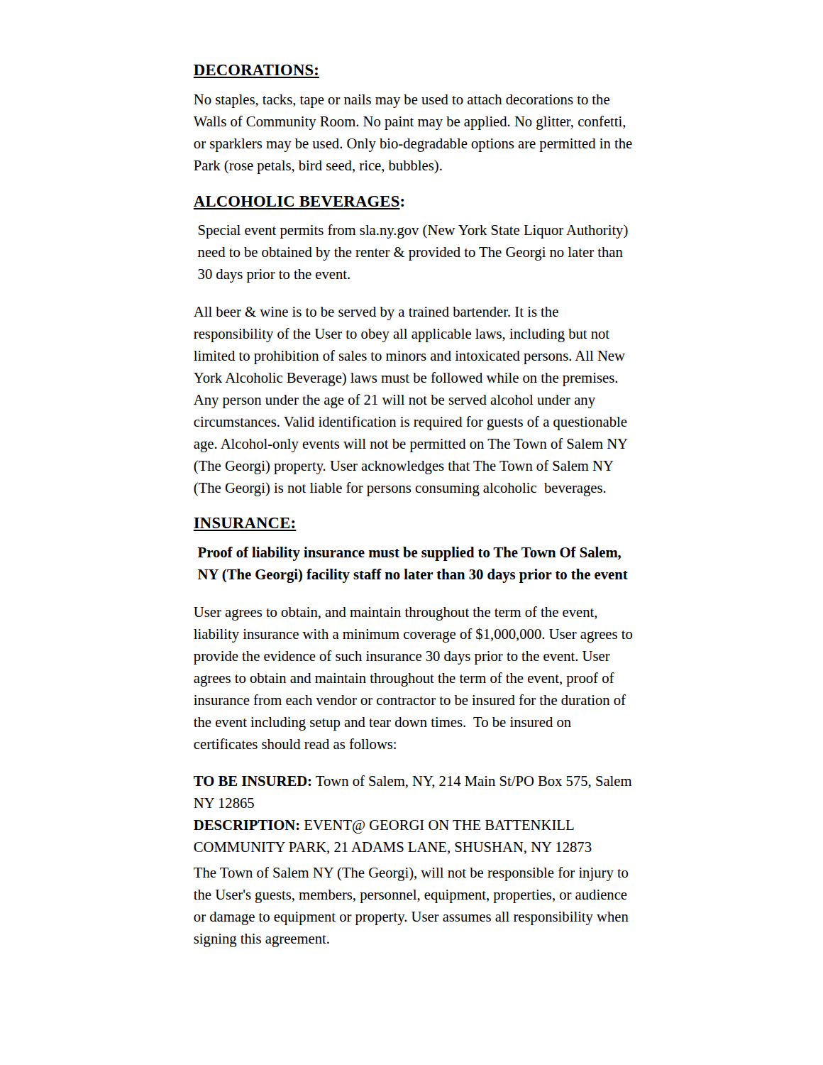DECORATIONS:
No staples, tacks, tape or nails may be used to attach decorations to the Walls of Community Room. No paint may be applied. No glitter, confetti, or sparklers may be used. Only bio-degradable options are permitted in the Park (rose petals, bird seed, rice, bubbles).
ALCOHOLIC BEVERAGES:
Special event permits from sla.ny.gov (New York State Liquor Authority) need to be obtained by the renter & provided to The Georgi no later than 30 days prior to the event.
All beer & wine is to be served by a trained bartender. It is the responsibility of the User to obey all applicable laws, including but not limited to prohibition of sales to minors and intoxicated persons. All New York Alcoholic Beverage) laws must be followed while on the premises. Any person under the age of 21 will not be served alcohol under any circumstances. Valid identification is required for guests of a questionable age. Alcohol-only events will not be permitted on The Town of Salem NY (The Georgi) property. User acknowledges that The Town of Salem NY (The Georgi) is not liable for persons consuming alcoholic beverages.
INSURANCE:
Proof of liability insurance must be supplied to The Town Of Salem, NY (The Georgi) facility staff no later than 30 days prior to the event
User agrees to obtain, and maintain throughout the term of the event, liability insurance with a minimum coverage of $1,000,000. User agrees to provide the evidence of such insurance 30 days prior to the event. User agrees to obtain and maintain throughout the term of the event, proof of insurance from each vendor or contractor to be insured for the duration of the event including setup and tear down times. To be insured on certificates should read as follows:
TO BE INSURED: Town of Salem, NY, 214 Main St/PO Box 575, Salem NY 12865
DESCRIPTION: EVENT@ GEORGI ON THE BATTENKILL COMMUNITY PARK, 21 ADAMS LANE, SHUSHAN, NY 12873
The Town of Salem NY (The Georgi), will not be responsible for injury to the User's guests, members, personnel, equipment, properties, or audience or damage to equipment or property. User assumes all responsibility when signing this agreement.